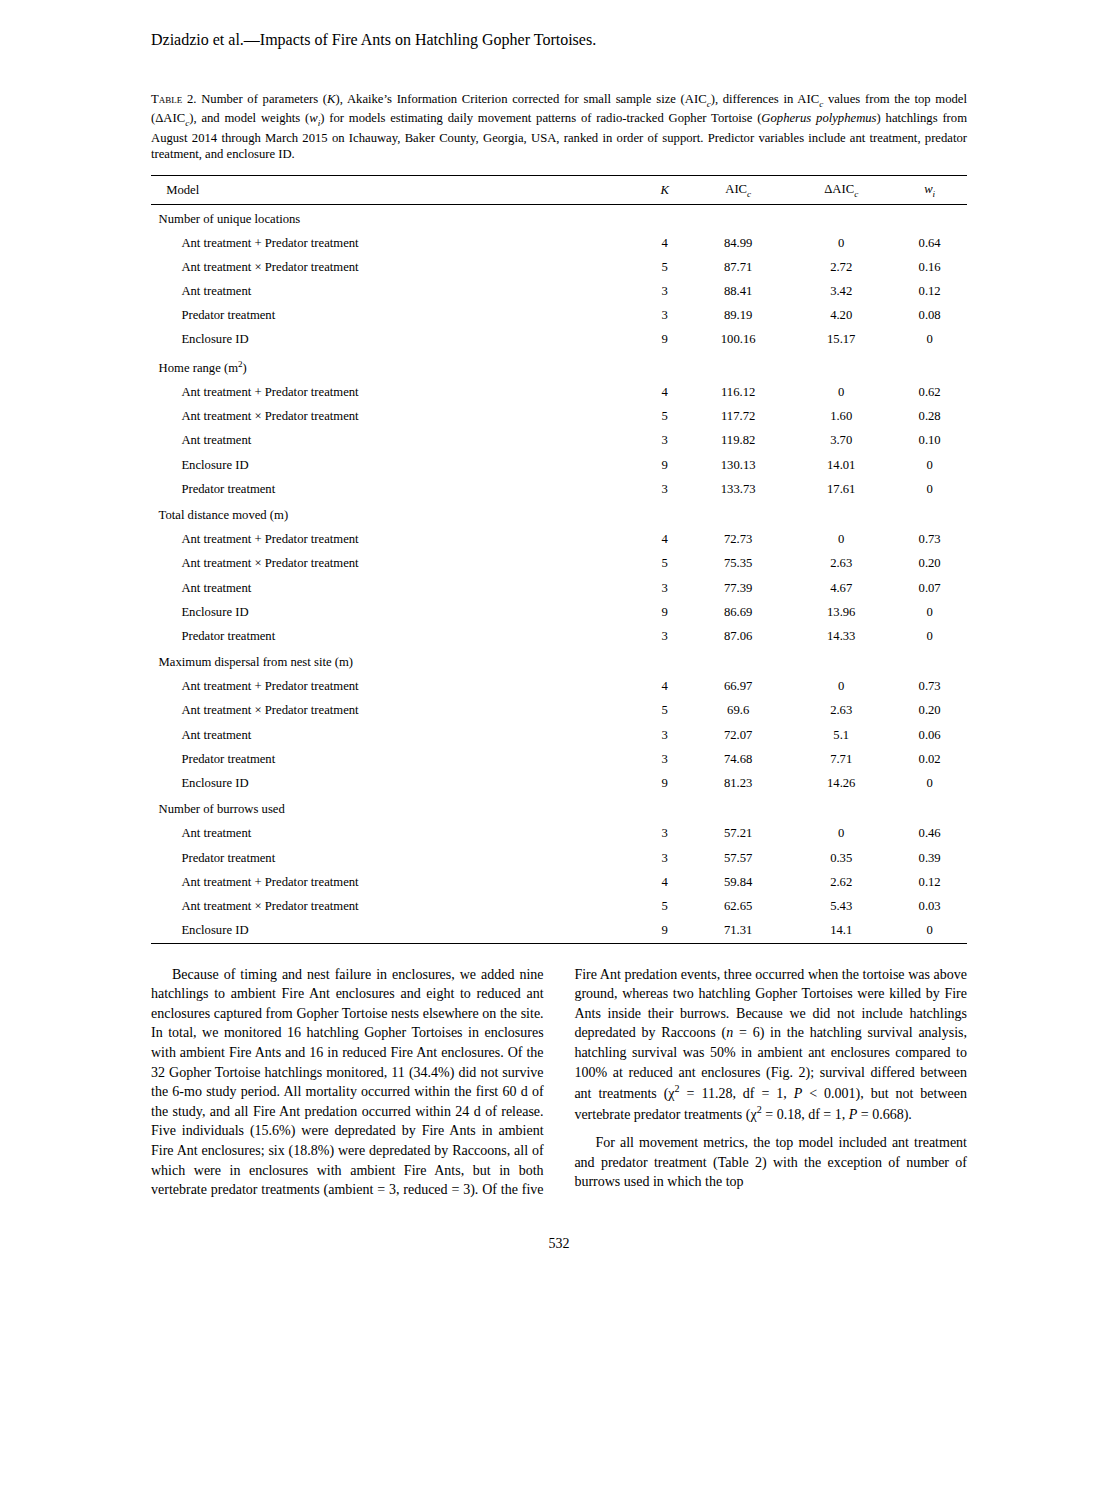Dziadzio et al.—Impacts of Fire Ants on Hatchling Gopher Tortoises.
Table 2. Number of parameters (K), Akaike’s Information Criterion corrected for small sample size (AICc), differences in AICc values from the top model (ΔAICc), and model weights (wi) for models estimating daily movement patterns of radio-tracked Gopher Tortoise (Gopherus polyphemus) hatchlings from August 2014 through March 2015 on Ichauway, Baker County, Georgia, USA, ranked in order of support. Predictor variables include ant treatment, predator treatment, and enclosure ID.
| Model | K | AIC c | ΔAIC c | w i |
| --- | --- | --- | --- | --- |
| Number of unique locations |
| Ant treatment + Predator treatment | 4 | 84.99 | 0 | 0.64 |
| Ant treatment × Predator treatment | 5 | 87.71 | 2.72 | 0.16 |
| Ant treatment | 3 | 88.41 | 3.42 | 0.12 |
| Predator treatment | 3 | 89.19 | 4.20 | 0.08 |
| Enclosure ID | 9 | 100.16 | 15.17 | 0 |
| Home range (m 2 ) |
| Ant treatment + Predator treatment | 4 | 116.12 | 0 | 0.62 |
| Ant treatment × Predator treatment | 5 | 117.72 | 1.60 | 0.28 |
| Ant treatment | 3 | 119.82 | 3.70 | 0.10 |
| Enclosure ID | 9 | 130.13 | 14.01 | 0 |
| Predator treatment | 3 | 133.73 | 17.61 | 0 |
| Total distance moved (m) |
| Ant treatment + Predator treatment | 4 | 72.73 | 0 | 0.73 |
| Ant treatment × Predator treatment | 5 | 75.35 | 2.63 | 0.20 |
| Ant treatment | 3 | 77.39 | 4.67 | 0.07 |
| Enclosure ID | 9 | 86.69 | 13.96 | 0 |
| Predator treatment | 3 | 87.06 | 14.33 | 0 |
| Maximum dispersal from nest site (m) |
| Ant treatment + Predator treatment | 4 | 66.97 | 0 | 0.73 |
| Ant treatment × Predator treatment | 5 | 69.6 | 2.63 | 0.20 |
| Ant treatment | 3 | 72.07 | 5.1 | 0.06 |
| Predator treatment | 3 | 74.68 | 7.71 | 0.02 |
| Enclosure ID | 9 | 81.23 | 14.26 | 0 |
| Number of burrows used |
| Ant treatment | 3 | 57.21 | 0 | 0.46 |
| Predator treatment | 3 | 57.57 | 0.35 | 0.39 |
| Ant treatment + Predator treatment | 4 | 59.84 | 2.62 | 0.12 |
| Ant treatment × Predator treatment | 5 | 62.65 | 5.43 | 0.03 |
| Enclosure ID | 9 | 71.31 | 14.1 | 0 |
Because of timing and nest failure in enclosures, we added nine hatchlings to ambient Fire Ant enclosures and eight to reduced ant enclosures captured from Gopher Tortoise nests elsewhere on the site. In total, we monitored 16 hatchling Gopher Tortoises in enclosures with ambient Fire Ants and 16 in reduced Fire Ant enclosures. Of the 32 Gopher Tortoise hatchlings monitored, 11 (34.4%) did not survive the 6-mo study period. All mortality occurred within the first 60 d of the study, and all Fire Ant predation occurred within 24 d of release. Five individuals (15.6%) were depredated by Fire Ants in ambient Fire Ant enclosures; six (18.8%) were depredated by Raccoons, all of which were in enclosures with ambient Fire Ants, but in both vertebrate predator treatments (ambient = 3, reduced = 3). Of the five Fire Ant predation events, three occurred when the tortoise was above ground, whereas two hatchling Gopher Tortoises were killed by Fire Ants inside their burrows. Because we did not include hatchlings depredated by Raccoons (n = 6) in the hatchling survival analysis, hatchling survival was 50% in ambient ant enclosures compared to 100% at reduced ant enclosures (Fig. 2); survival differed between ant treatments (χ2 = 11.28, df = 1, P < 0.001), but not between vertebrate predator treatments (χ2 = 0.18, df = 1, P = 0.668).
For all movement metrics, the top model included ant treatment and predator treatment (Table 2) with the exception of number of burrows used in which the top
532